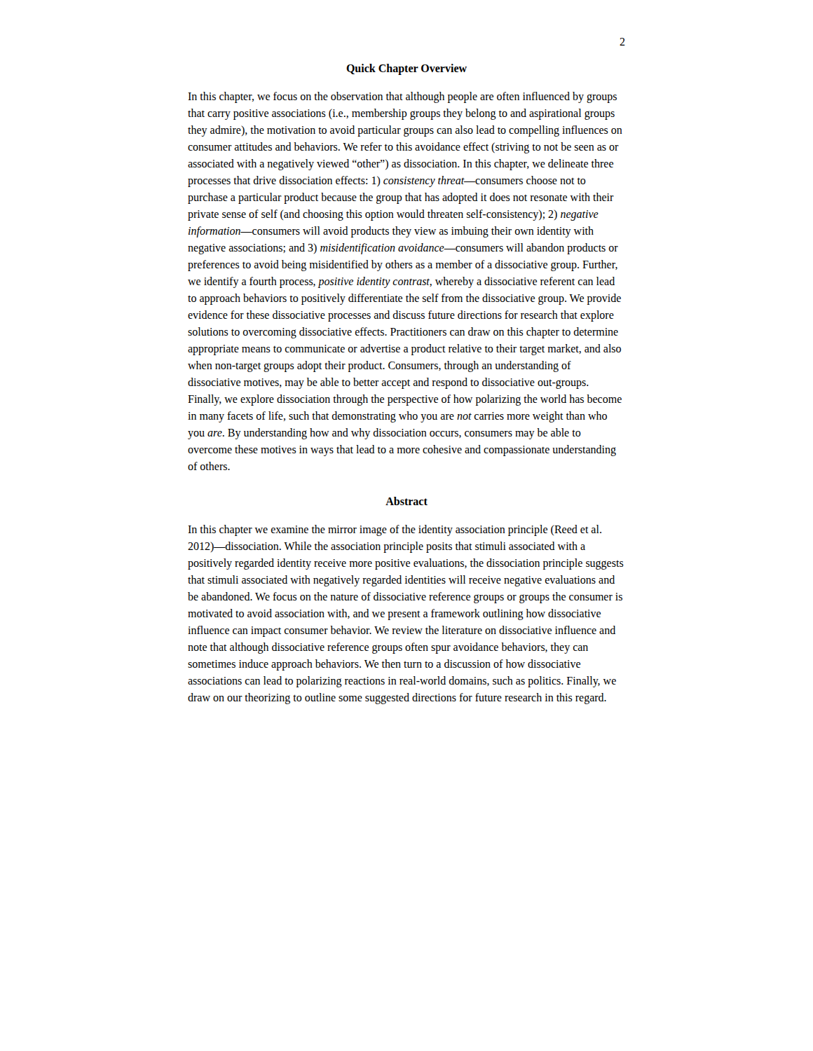2
Quick Chapter Overview
In this chapter, we focus on the observation that although people are often influenced by groups that carry positive associations (i.e., membership groups they belong to and aspirational groups they admire), the motivation to avoid particular groups can also lead to compelling influences on consumer attitudes and behaviors. We refer to this avoidance effect (striving to not be seen as or associated with a negatively viewed “other”) as dissociation. In this chapter, we delineate three processes that drive dissociation effects: 1) consistency threat—consumers choose not to purchase a particular product because the group that has adopted it does not resonate with their private sense of self (and choosing this option would threaten self-consistency); 2) negative information—consumers will avoid products they view as imbuing their own identity with negative associations; and 3) misidentification avoidance—consumers will abandon products or preferences to avoid being misidentified by others as a member of a dissociative group. Further, we identify a fourth process, positive identity contrast, whereby a dissociative referent can lead to approach behaviors to positively differentiate the self from the dissociative group. We provide evidence for these dissociative processes and discuss future directions for research that explore solutions to overcoming dissociative effects. Practitioners can draw on this chapter to determine appropriate means to communicate or advertise a product relative to their target market, and also when non-target groups adopt their product. Consumers, through an understanding of dissociative motives, may be able to better accept and respond to dissociative out-groups. Finally, we explore dissociation through the perspective of how polarizing the world has become in many facets of life, such that demonstrating who you are not carries more weight than who you are. By understanding how and why dissociation occurs, consumers may be able to overcome these motives in ways that lead to a more cohesive and compassionate understanding of others.
Abstract
In this chapter we examine the mirror image of the identity association principle (Reed et al. 2012)—dissociation. While the association principle posits that stimuli associated with a positively regarded identity receive more positive evaluations, the dissociation principle suggests that stimuli associated with negatively regarded identities will receive negative evaluations and be abandoned. We focus on the nature of dissociative reference groups or groups the consumer is motivated to avoid association with, and we present a framework outlining how dissociative influence can impact consumer behavior. We review the literature on dissociative influence and note that although dissociative reference groups often spur avoidance behaviors, they can sometimes induce approach behaviors. We then turn to a discussion of how dissociative associations can lead to polarizing reactions in real-world domains, such as politics. Finally, we draw on our theorizing to outline some suggested directions for future research in this regard.